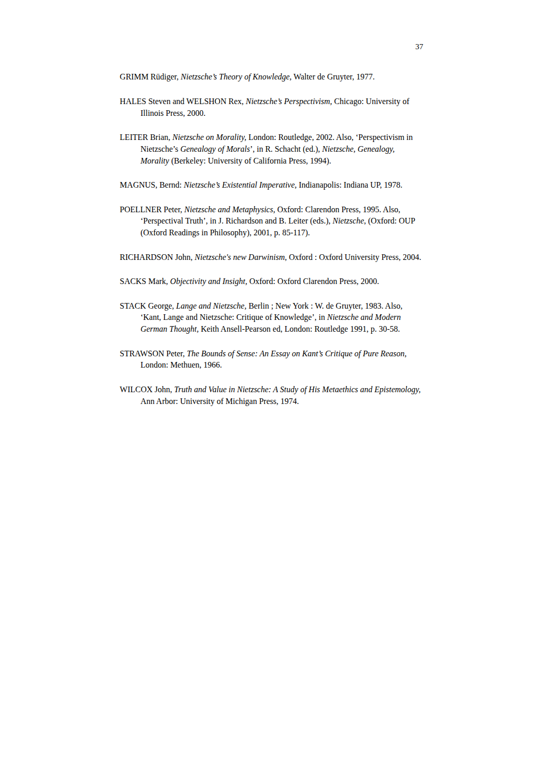37
GRIMM Rüdiger, Nietzsche’s Theory of Knowledge, Walter de Gruyter, 1977.
HALES Steven and WELSHON Rex, Nietzsche’s Perspectivism, Chicago: University of Illinois Press, 2000.
LEITER Brian, Nietzsche on Morality, London: Routledge, 2002. Also, ‘Perspectivism in Nietzsche’s Genealogy of Morals’, in R. Schacht (ed.), Nietzsche, Genealogy, Morality (Berkeley: University of California Press, 1994).
MAGNUS, Bernd: Nietzsche’s Existential Imperative, Indianapolis: Indiana UP, 1978.
POELLNER Peter, Nietzsche and Metaphysics, Oxford: Clarendon Press, 1995. Also, ‘Perspectival Truth’, in J. Richardson and B. Leiter (eds.), Nietzsche, (Oxford: OUP (Oxford Readings in Philosophy), 2001, p. 85-117).
RICHARDSON John, Nietzsche's new Darwinism, Oxford : Oxford University Press, 2004.
SACKS Mark, Objectivity and Insight, Oxford: Oxford Clarendon Press, 2000.
STACK George, Lange and Nietzsche, Berlin ; New York : W. de Gruyter, 1983. Also, ‘Kant, Lange and Nietzsche: Critique of Knowledge’, in Nietzsche and Modern German Thought, Keith Ansell-Pearson ed, London: Routledge 1991, p. 30-58.
STRAWSON Peter, The Bounds of Sense: An Essay on Kant’s Critique of Pure Reason, London: Methuen, 1966.
WILCOX John, Truth and Value in Nietzsche: A Study of His Metaethics and Epistemology, Ann Arbor: University of Michigan Press, 1974.